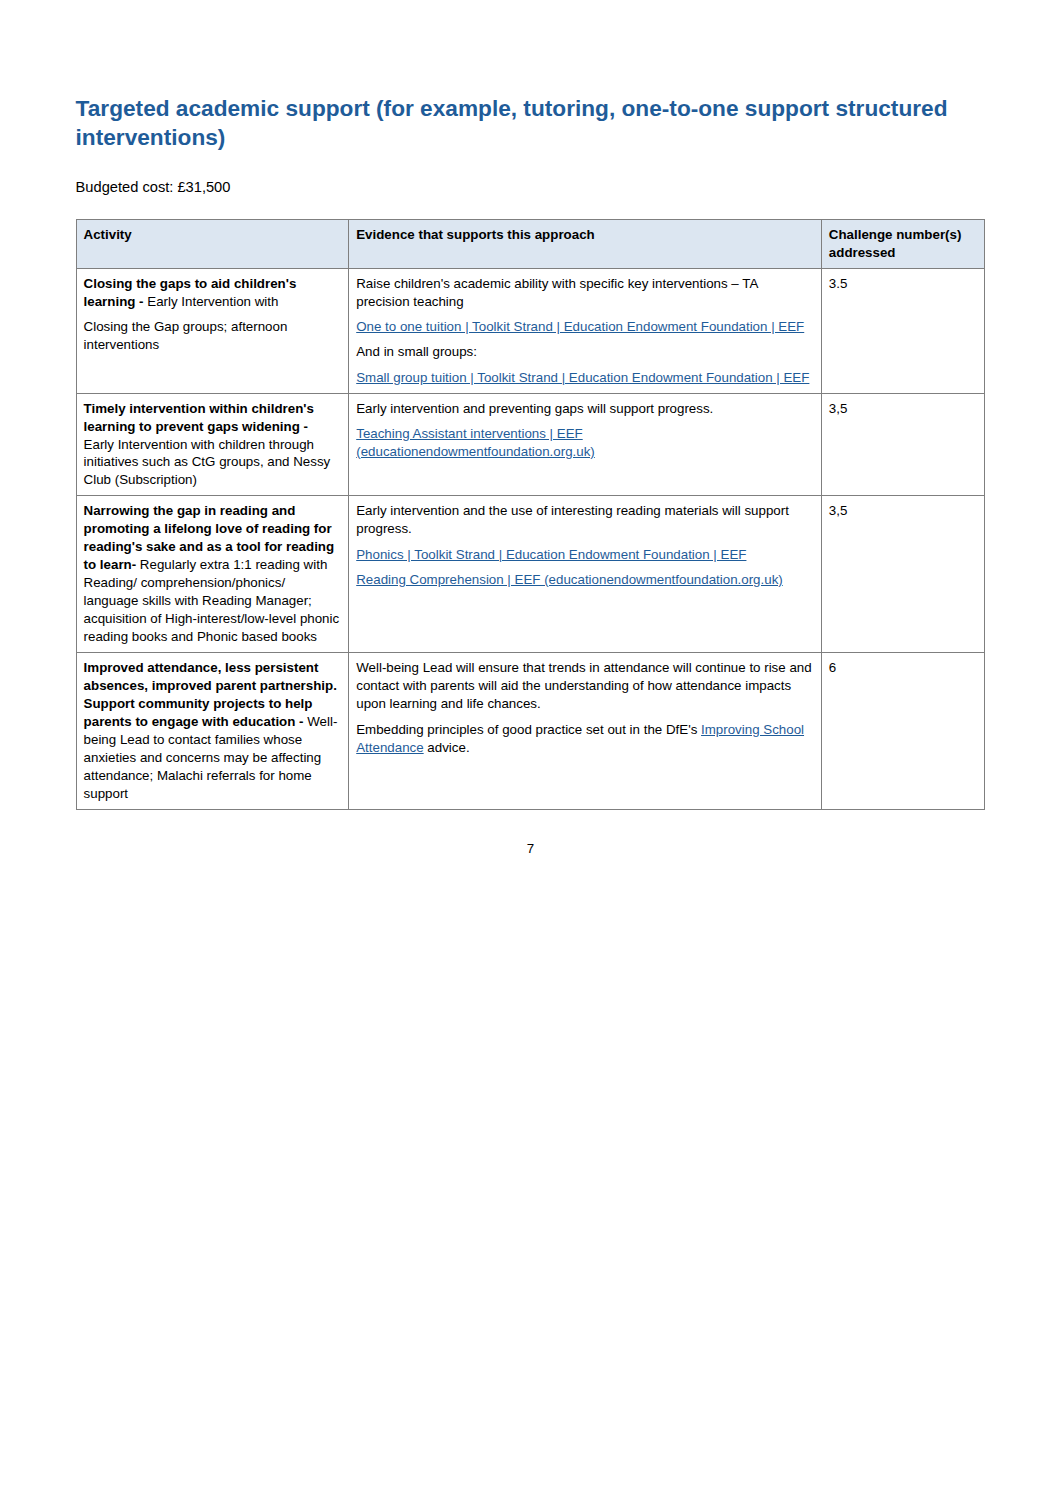Targeted academic support (for example, tutoring, one-to-one support structured interventions)
Budgeted cost: £31,500
| Activity | Evidence that supports this approach | Challenge number(s) addressed |
| --- | --- | --- |
| Closing the gaps to aid children's learning - Early Intervention with Closing the Gap groups; afternoon interventions | Raise children's academic ability with specific key interventions – TA precision teaching One to one tuition / Toolkit Strand / Education Endowment Foundation / EEF And in small groups: Small group tuition / Toolkit Strand / Education Endowment Foundation / EEF | 3.5 |
| Timely intervention within children's learning to prevent gaps widening - Early Intervention with children through initiatives such as CtG groups, and Nessy Club (Subscription) | Early intervention and preventing gaps will support progress. Teaching Assistant interventions / EEF (educationendowmentfoundation.org.uk) | 3,5 |
| Narrowing the gap in reading and promoting a lifelong love of reading for reading's sake and as a tool for reading to learn- Regularly extra 1:1 reading with Reading/ comprehension/phonics/ language skills with Reading Manager; acquisition of High-interest/low-level phonic reading books and Phonic based books | Early intervention and the use of interesting reading materials will support progress. Phonics / Toolkit Strand / Education Endowment Foundation / EEF Reading Comprehension / EEF (educationendowmentfoundation.org.uk) | 3,5 |
| Improved attendance, less persistent absences, improved parent partnership. Support community projects to help parents to engage with education - Well-being Lead to contact families whose anxieties and concerns may be affecting attendance; Malachi referrals for home support | Well-being Lead will ensure that trends in attendance will continue to rise and contact with parents will aid the understanding of how attendance impacts upon learning and life chances. Embedding principles of good practice set out in the DfE's Improving School Attendance advice. | 6 |
7